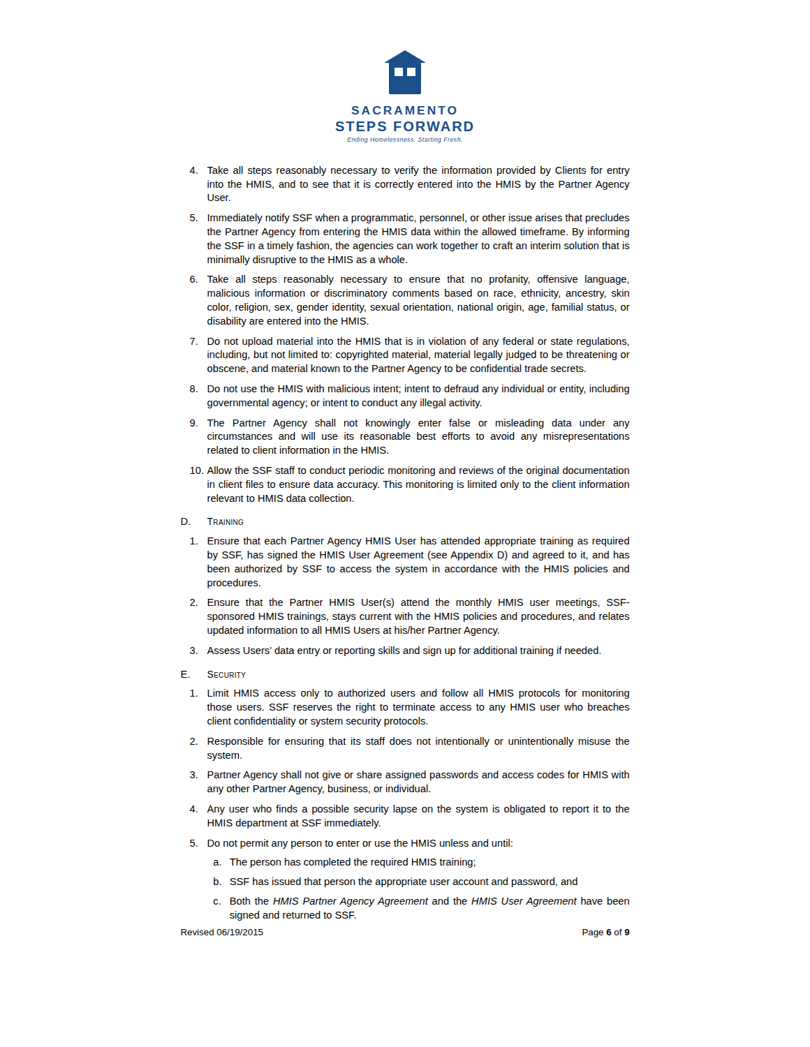SACRAMENTO
STEPS FORWARD
Ending Homelessness. Starting Fresh.
Take all steps reasonably necessary to verify the information provided by Clients for entry into the HMIS, and to see that it is correctly entered into the HMIS by the Partner Agency User.
Immediately notify SSF when a programmatic, personnel, or other issue arises that precludes the Partner Agency from entering the HMIS data within the allowed timeframe. By informing the SSF in a timely fashion, the agencies can work together to craft an interim solution that is minimally disruptive to the HMIS as a whole.
Take all steps reasonably necessary to ensure that no profanity, offensive language, malicious information or discriminatory comments based on race, ethnicity, ancestry, skin color, religion, sex, gender identity, sexual orientation, national origin, age, familial status, or disability are entered into the HMIS.
Do not upload material into the HMIS that is in violation of any federal or state regulations, including, but not limited to: copyrighted material, material legally judged to be threatening or obscene, and material known to the Partner Agency to be confidential trade secrets.
Do not use the HMIS with malicious intent; intent to defraud any individual or entity, including governmental agency; or intent to conduct any illegal activity.
The Partner Agency shall not knowingly enter false or misleading data under any circumstances and will use its reasonable best efforts to avoid any misrepresentations related to client information in the HMIS.
Allow the SSF staff to conduct periodic monitoring and reviews of the original documentation in client files to ensure data accuracy. This monitoring is limited only to the client information relevant to HMIS data collection.
D. Training
Ensure that each Partner Agency HMIS User has attended appropriate training as required by SSF, has signed the HMIS User Agreement (see Appendix D) and agreed to it, and has been authorized by SSF to access the system in accordance with the HMIS policies and procedures.
Ensure that the Partner HMIS User(s) attend the monthly HMIS user meetings, SSF-sponsored HMIS trainings, stays current with the HMIS policies and procedures, and relates updated information to all HMIS Users at his/her Partner Agency.
Assess Users’ data entry or reporting skills and sign up for additional training if needed.
E. Security
Limit HMIS access only to authorized users and follow all HMIS protocols for monitoring those users. SSF reserves the right to terminate access to any HMIS user who breaches client confidentiality or system security protocols.
Responsible for ensuring that its staff does not intentionally or unintentionally misuse the system.
Partner Agency shall not give or share assigned passwords and access codes for HMIS with any other Partner Agency, business, or individual.
Any user who finds a possible security lapse on the system is obligated to report it to the HMIS department at SSF immediately.
Do not permit any person to enter or use the HMIS unless and until:
The person has completed the required HMIS training;
SSF has issued that person the appropriate user account and password, and
Both the HMIS Partner Agency Agreement and the HMIS User Agreement have been signed and returned to SSF.
Revised 06/19/2015
Page 6 of 9